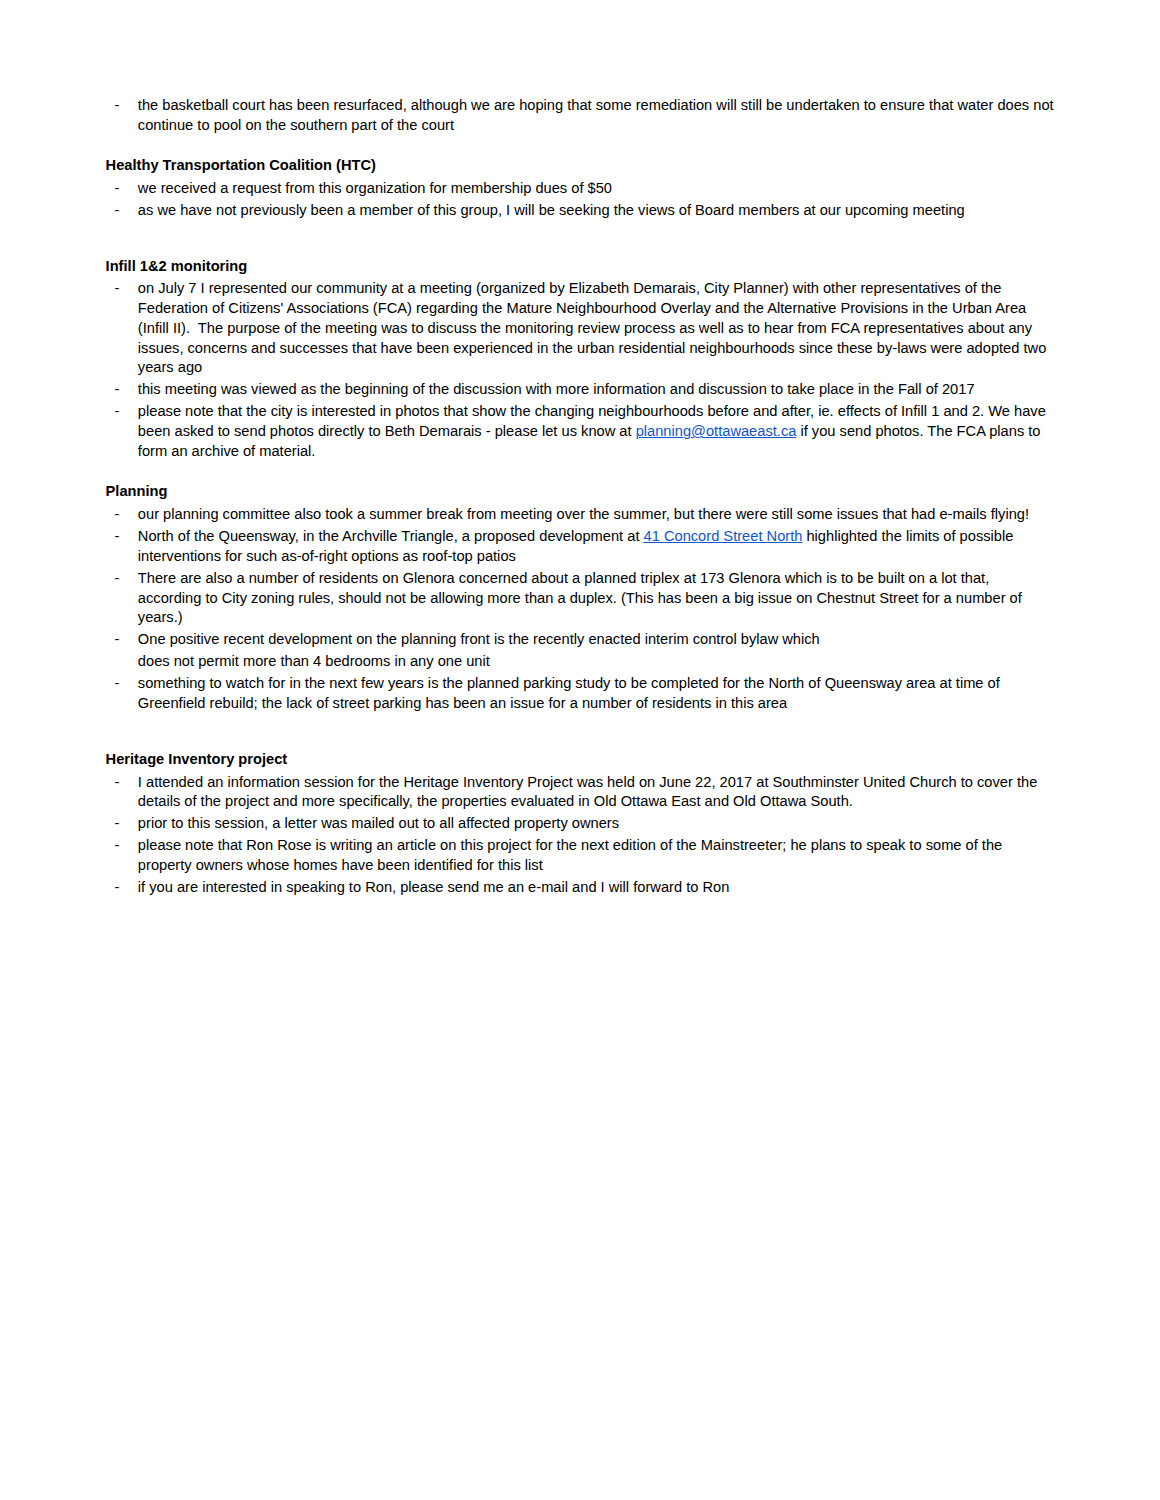the basketball court has been resurfaced, although we are hoping that some remediation will still be undertaken to ensure that water does not continue to pool on the southern part of the court
Healthy Transportation Coalition (HTC)
we received a request from this organization for membership dues of $50
as we have not previously been a member of this group, I will be seeking the views of Board members at our upcoming meeting
Infill 1&2 monitoring
on July 7 I represented our community at a meeting (organized by Elizabeth Demarais, City Planner) with other representatives of the Federation of Citizens' Associations (FCA) regarding the Mature Neighbourhood Overlay and the Alternative Provisions in the Urban Area (Infill II). The purpose of the meeting was to discuss the monitoring review process as well as to hear from FCA representatives about any issues, concerns and successes that have been experienced in the urban residential neighbourhoods since these by-laws were adopted two years ago
this meeting was viewed as the beginning of the discussion with more information and discussion to take place in the Fall of 2017
please note that the city is interested in photos that show the changing neighbourhoods before and after, ie. effects of Infill 1 and 2. We have been asked to send photos directly to Beth Demarais - please let us know at planning@ottawaeast.ca if you send photos. The FCA plans to form an archive of material.
Planning
our planning committee also took a summer break from meeting over the summer, but there were still some issues that had e-mails flying!
North of the Queensway, in the Archville Triangle, a proposed development at 41 Concord Street North highlighted the limits of possible interventions for such as-of-right options as roof-top patios
There are also a number of residents on Glenora concerned about a planned triplex at 173 Glenora which is to be built on a lot that, according to City zoning rules, should not be allowing more than a duplex. (This has been a big issue on Chestnut Street for a number of years.)
One positive recent development on the planning front is the recently enacted interim control bylaw which
does not permit more than 4 bedrooms in any one unit
something to watch for in the next few years is the planned parking study to be completed for the North of Queensway area at time of Greenfield rebuild; the lack of street parking has been an issue for a number of residents in this area
Heritage Inventory project
I attended an information session for the Heritage Inventory Project was held on June 22, 2017 at Southminster United Church to cover the details of the project and more specifically, the properties evaluated in Old Ottawa East and Old Ottawa South.
prior to this session, a letter was mailed out to all affected property owners
please note that Ron Rose is writing an article on this project for the next edition of the Mainstreeter; he plans to speak to some of the property owners whose homes have been identified for this list
if you are interested in speaking to Ron, please send me an e-mail and I will forward to Ron